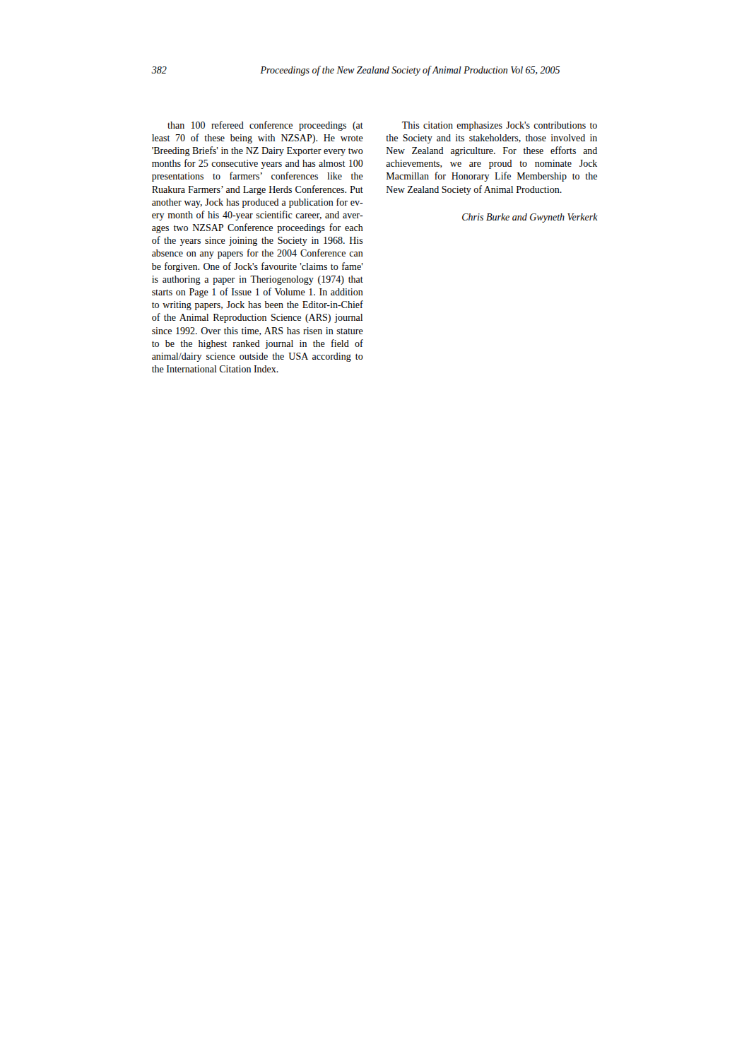382 Proceedings of the New Zealand Society of Animal Production Vol 65, 2005
than 100 refereed conference proceedings (at least 70 of these being with NZSAP). He wrote 'Breeding Briefs' in the NZ Dairy Exporter every two months for 25 consecutive years and has almost 100 presentations to farmers’ conferences like the Ruakura Farmers’ and Large Herds Conferences. Put another way, Jock has produced a publication for every month of his 40-year scientific career, and averages two NZSAP Conference proceedings for each of the years since joining the Society in 1968. His absence on any papers for the 2004 Conference can be forgiven. One of Jock's favourite 'claims to fame' is authoring a paper in Theriogenology (1974) that starts on Page 1 of Issue 1 of Volume 1. In addition to writing papers, Jock has been the Editor-in-Chief of the Animal Reproduction Science (ARS) journal since 1992. Over this time, ARS has risen in stature to be the highest ranked journal in the field of animal/dairy science outside the USA according to the International Citation Index.
This citation emphasizes Jock's contributions to the Society and its stakeholders, those involved in New Zealand agriculture. For these efforts and achievements, we are proud to nominate Jock Macmillan for Honorary Life Membership to the New Zealand Society of Animal Production.
Chris Burke and Gwyneth Verkerk